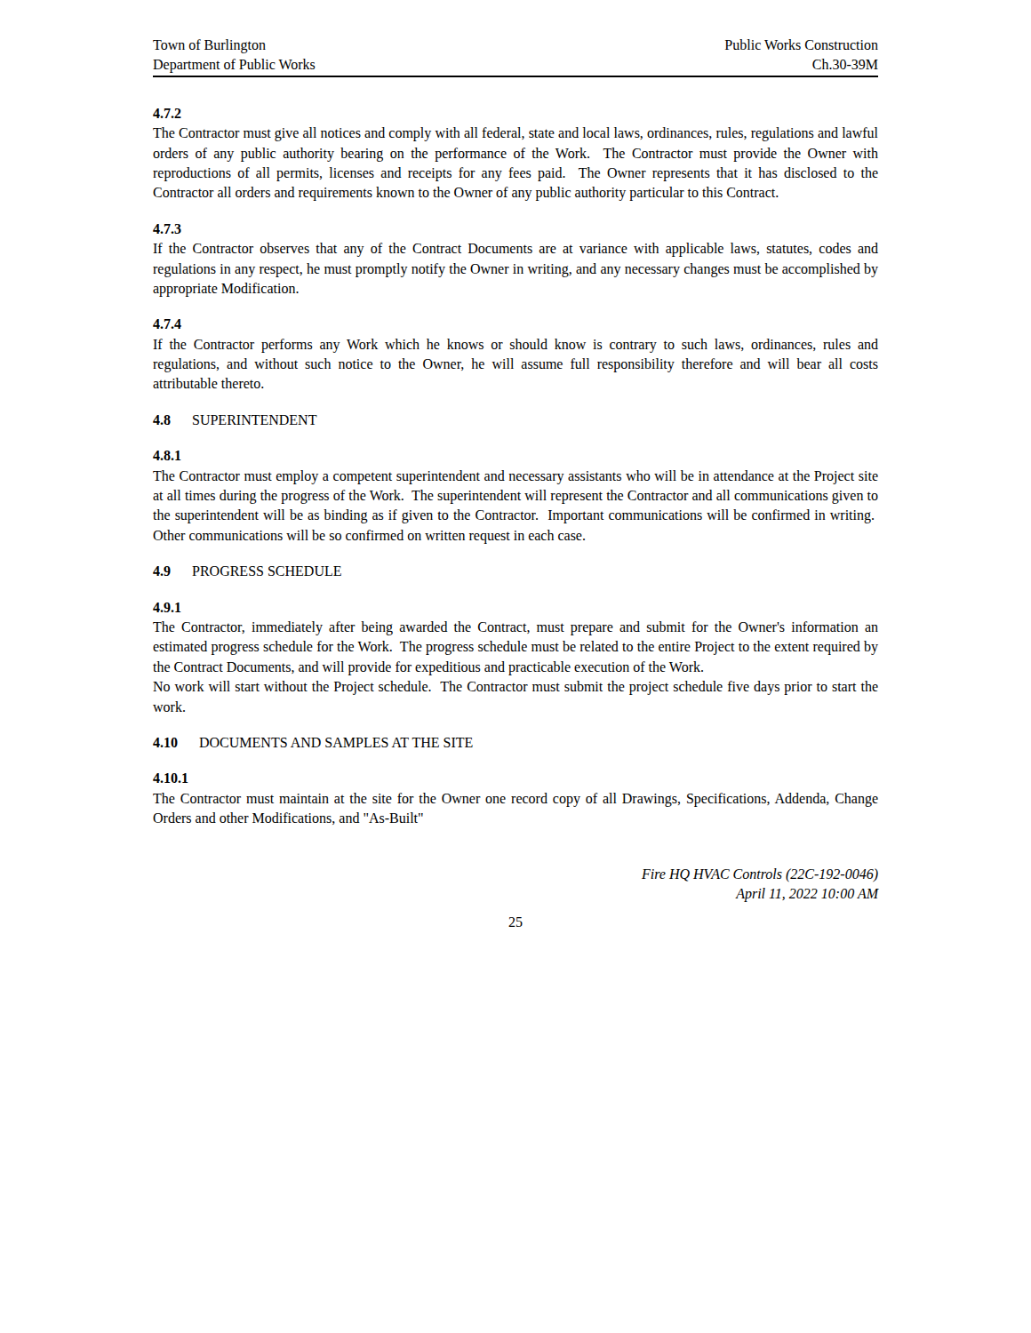| Town of Burlington | Public Works Construction |
| Department of Public Works | Ch.30-39M |
4.7.2
The Contractor must give all notices and comply with all federal, state and local laws, ordinances, rules, regulations and lawful orders of any public authority bearing on the performance of the Work. The Contractor must provide the Owner with reproductions of all permits, licenses and receipts for any fees paid. The Owner represents that it has disclosed to the Contractor all orders and requirements known to the Owner of any public authority particular to this Contract.
4.7.3
If the Contractor observes that any of the Contract Documents are at variance with applicable laws, statutes, codes and regulations in any respect, he must promptly notify the Owner in writing, and any necessary changes must be accomplished by appropriate Modification.
4.7.4
If the Contractor performs any Work which he knows or should know is contrary to such laws, ordinances, rules and regulations, and without such notice to the Owner, he will assume full responsibility therefore and will bear all costs attributable thereto.
4.8 SUPERINTENDENT
4.8.1
The Contractor must employ a competent superintendent and necessary assistants who will be in attendance at the Project site at all times during the progress of the Work. The superintendent will represent the Contractor and all communications given to the superintendent will be as binding as if given to the Contractor. Important communications will be confirmed in writing. Other communications will be so confirmed on written request in each case.
4.9 PROGRESS SCHEDULE
4.9.1
The Contractor, immediately after being awarded the Contract, must prepare and submit for the Owner's information an estimated progress schedule for the Work. The progress schedule must be related to the entire Project to the extent required by the Contract Documents, and will provide for expeditious and practicable execution of the Work.
No work will start without the Project schedule. The Contractor must submit the project schedule five days prior to start the work.
4.10 DOCUMENTS AND SAMPLES AT THE SITE
4.10.1
The Contractor must maintain at the site for the Owner one record copy of all Drawings, Specifications, Addenda, Change Orders and other Modifications, and "As-Built"
Fire HQ HVAC Controls (22C-192-0046)
April 11, 2022 10:00 AM
25